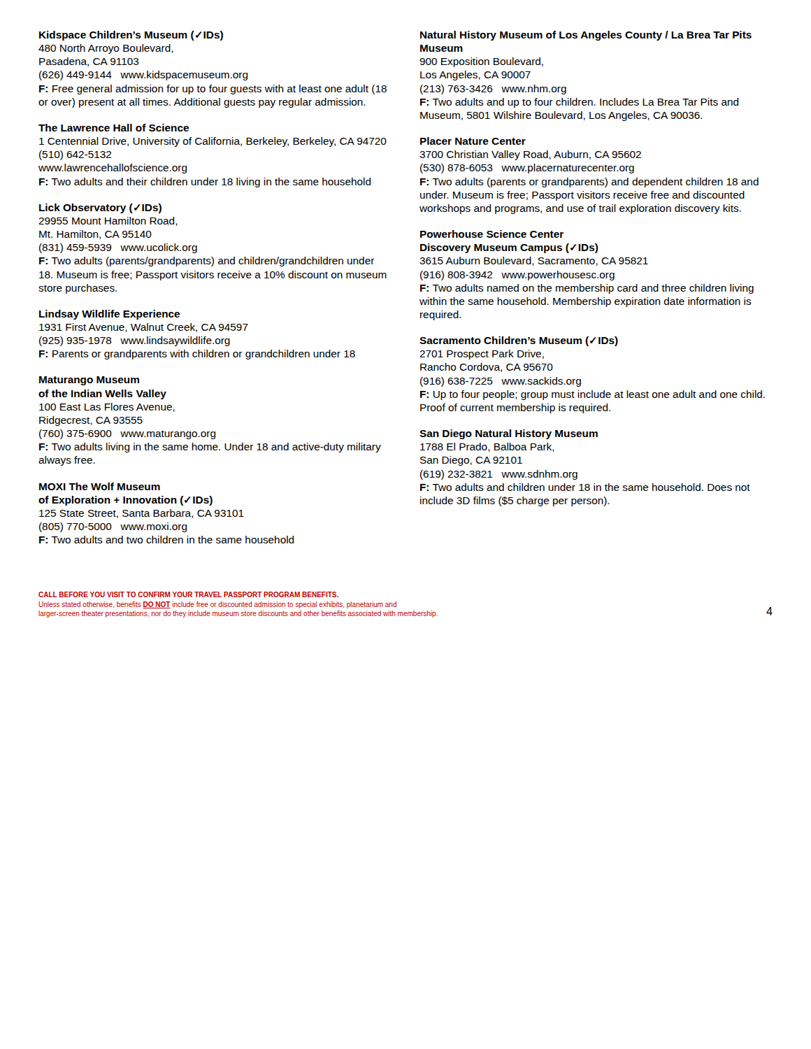Kidspace Children’s Museum (✓IDs)
480 North Arroyo Boulevard,
Pasadena, CA 91103
(626) 449-9144 www.kidspacemuseum.org
F: Free general admission for up to four guests with at least one adult (18 or over) present at all times. Additional guests pay regular admission.
The Lawrence Hall of Science
1 Centennial Drive, University of California, Berkeley, Berkeley, CA 94720
(510) 642-5132
www.lawrencehallofscience.org
F: Two adults and their children under 18 living in the same household
Lick Observatory (✓IDs)
29955 Mount Hamilton Road,
Mt. Hamilton, CA 95140
(831) 459-5939 www.ucolick.org
F: Two adults (parents/grandparents) and children/grandchildren under 18. Museum is free; Passport visitors receive a 10% discount on museum store purchases.
Lindsay Wildlife Experience
1931 First Avenue, Walnut Creek, CA 94597
(925) 935-1978 www.lindsaywildlife.org
F: Parents or grandparents with children or grandchildren under 18
Maturango Museum
of the Indian Wells Valley
100 East Las Flores Avenue,
Ridgecrest, CA 93555
(760) 375-6900 www.maturango.org
F: Two adults living in the same home. Under 18 and active-duty military always free.
MOXI The Wolf Museum
of Exploration + Innovation (✓IDs)
125 State Street, Santa Barbara, CA 93101
(805) 770-5000 www.moxi.org
F: Two adults and two children in the same household
Natural History Museum of Los Angeles County / La Brea Tar Pits Museum
900 Exposition Boulevard,
Los Angeles, CA 90007
(213) 763-3426 www.nhm.org
F: Two adults and up to four children. Includes La Brea Tar Pits and Museum, 5801 Wilshire Boulevard, Los Angeles, CA 90036.
Placer Nature Center
3700 Christian Valley Road, Auburn, CA 95602
(530) 878-6053 www.placernaturecenter.org
F: Two adults (parents or grandparents) and dependent children 18 and under. Museum is free; Passport visitors receive free and discounted workshops and programs, and use of trail exploration discovery kits.
Powerhouse Science Center
Discovery Museum Campus (✓IDs)
3615 Auburn Boulevard, Sacramento, CA 95821
(916) 808-3942 www.powerhousesc.org
F: Two adults named on the membership card and three children living within the same household. Membership expiration date information is required.
Sacramento Children’s Museum (✓IDs)
2701 Prospect Park Drive,
Rancho Cordova, CA 95670
(916) 638-7225 www.sackids.org
F: Up to four people; group must include at least one adult and one child. Proof of current membership is required.
San Diego Natural History Museum
1788 El Prado, Balboa Park,
San Diego, CA 92101
(619) 232-3821 www.sdnhm.org
F: Two adults and children under 18 in the same household. Does not include 3D films ($5 charge per person).
CALL BEFORE YOU VISIT TO CONFIRM YOUR TRAVEL PASSPORT PROGRAM BENEFITS.
Unless stated otherwise, benefits DO NOT include free or discounted admission to special exhibits, planetarium and
larger-screen theater presentations, nor do they include museum store discounts and other benefits associated with membership.
4